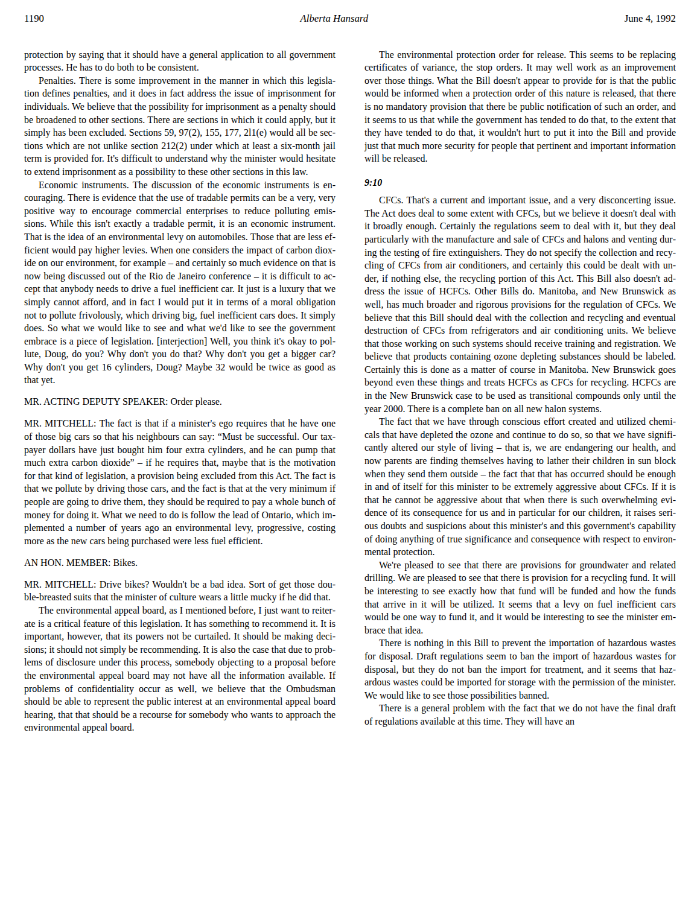1190 Alberta Hansard June 4, 1992
protection by saying that it should have a general application to all government processes. He has to do both to be consistent.
Penalties. There is some improvement in the manner in which this legislation defines penalties, and it does in fact address the issue of imprisonment for individuals. We believe that the possibility for imprisonment as a penalty should be broadened to other sections. There are sections in which it could apply, but it simply has been excluded. Sections 59, 97(2), 155, 177, 2l1(e) would all be sections which are not unlike section 212(2) under which at least a six-month jail term is provided for. It's difficult to understand why the minister would hesitate to extend imprisonment as a possibility to these other sections in this law.
Economic instruments. The discussion of the economic instruments is encouraging. There is evidence that the use of tradable permits can be a very, very positive way to encourage commercial enterprises to reduce polluting emissions. While this isn't exactly a tradable permit, it is an economic instrument. That is the idea of an environmental levy on automobiles. Those that are less efficient would pay higher levies. When one considers the impact of carbon dioxide on our environment, for example – and certainly so much evidence on that is now being discussed out of the Rio de Janeiro conference – it is difficult to accept that anybody needs to drive a fuel inefficient car. It just is a luxury that we simply cannot afford, and in fact I would put it in terms of a moral obligation not to pollute frivolously, which driving big, fuel inefficient cars does. It simply does. So what we would like to see and what we'd like to see the government embrace is a piece of legislation. [interjection] Well, you think it's okay to pollute, Doug, do you? Why don't you do that? Why don't you get a bigger car? Why don't you get 16 cylinders, Doug? Maybe 32 would be twice as good as that yet.
MR. ACTING DEPUTY SPEAKER: Order please.
MR. MITCHELL: The fact is that if a minister's ego requires that he have one of those big cars so that his neighbours can say: “Must be successful. Our taxpayer dollars have just bought him four extra cylinders, and he can pump that much extra carbon dioxide” – if he requires that, maybe that is the motivation for that kind of legislation, a provision being excluded from this Act. The fact is that we pollute by driving those cars, and the fact is that at the very minimum if people are going to drive them, they should be required to pay a whole bunch of money for doing it. What we need to do is follow the lead of Ontario, which implemented a number of years ago an environmental levy, progressive, costing more as the new cars being purchased were less fuel efficient.
AN HON. MEMBER: Bikes.
MR. MITCHELL: Drive bikes? Wouldn't be a bad idea. Sort of get those double-breasted suits that the minister of culture wears a little mucky if he did that.
The environmental appeal board, as I mentioned before, I just want to reiterate is a critical feature of this legislation. It has something to recommend it. It is important, however, that its powers not be curtailed. It should be making decisions; it should not simply be recommending. It is also the case that due to problems of disclosure under this process, somebody objecting to a proposal before the environmental appeal board may not have all the information available. If problems of confidentiality occur as well, we believe that the Ombudsman should be able to represent the public interest at an environmental appeal board hearing, that that should be a recourse for somebody who wants to approach the environmental appeal board.
The environmental protection order for release. This seems to be replacing certificates of variance, the stop orders. It may well work as an improvement over those things. What the Bill doesn't appear to provide for is that the public would be informed when a protection order of this nature is released, that there is no mandatory provision that there be public notification of such an order, and it seems to us that while the government has tended to do that, to the extent that they have tended to do that, it wouldn't hurt to put it into the Bill and provide just that much more security for people that pertinent and important information will be released.
9:10
CFCs. That's a current and important issue, and a very disconcerting issue. The Act does deal to some extent with CFCs, but we believe it doesn't deal with it broadly enough. Certainly the regulations seem to deal with it, but they deal particularly with the manufacture and sale of CFCs and halons and venting during the testing of fire extinguishers. They do not specify the collection and recycling of CFCs from air conditioners, and certainly this could be dealt with under, if nothing else, the recycling portion of this Act. This Bill also doesn't address the issue of HCFCs. Other Bills do. Manitoba, and New Brunswick as well, has much broader and rigorous provisions for the regulation of CFCs. We believe that this Bill should deal with the collection and recycling and eventual destruction of CFCs from refrigerators and air conditioning units. We believe that those working on such systems should receive training and registration. We believe that products containing ozone depleting substances should be labeled. Certainly this is done as a matter of course in Manitoba. New Brunswick goes beyond even these things and treats HCFCs as CFCs for recycling. HCFCs are in the New Brunswick case to be used as transitional compounds only until the year 2000. There is a complete ban on all new halon systems.
The fact that we have through conscious effort created and utilized chemicals that have depleted the ozone and continue to do so, so that we have significantly altered our style of living – that is, we are endangering our health, and now parents are finding themselves having to lather their children in sun block when they send them outside – the fact that that has occurred should be enough in and of itself for this minister to be extremely aggressive about CFCs. If it is that he cannot be aggressive about that when there is such overwhelming evidence of its consequence for us and in particular for our children, it raises serious doubts and suspicions about this minister's and this government's capability of doing anything of true significance and consequence with respect to environmental protection.
We're pleased to see that there are provisions for groundwater and related drilling. We are pleased to see that there is provision for a recycling fund. It will be interesting to see exactly how that fund will be funded and how the funds that arrive in it will be utilized. It seems that a levy on fuel inefficient cars would be one way to fund it, and it would be interesting to see the minister embrace that idea.
There is nothing in this Bill to prevent the importation of hazardous wastes for disposal. Draft regulations seem to ban the import of hazardous wastes for disposal, but they do not ban the import for treatment, and it seems that hazardous wastes could be imported for storage with the permission of the minister. We would like to see those possibilities banned.
There is a general problem with the fact that we do not have the final draft of regulations available at this time. They will have an